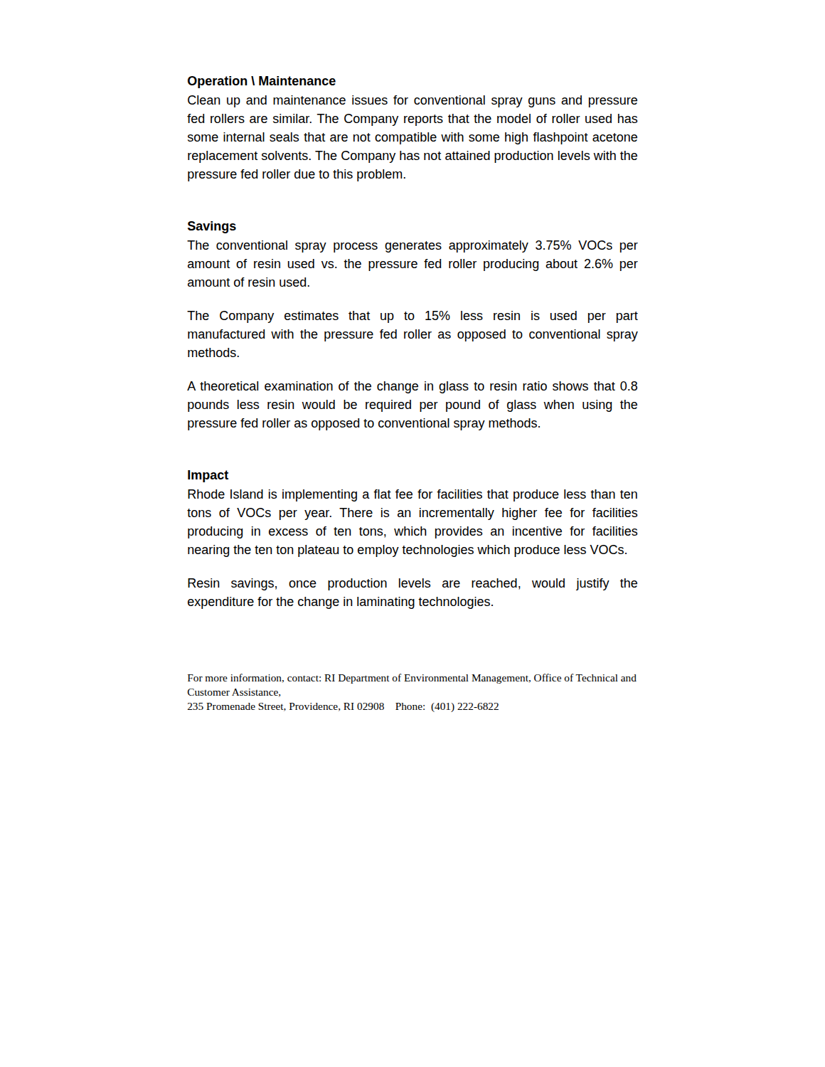Operation \ Maintenance
Clean up and maintenance issues for conventional spray guns and pressure fed rollers are similar. The Company reports that the model of roller used has some internal seals that are not compatible with some high flashpoint acetone replacement solvents. The Company has not attained production levels with the pressure fed roller due to this problem.
Savings
The conventional spray process generates approximately 3.75% VOCs per amount of resin used vs. the pressure fed roller producing about 2.6% per amount of resin used.
The Company estimates that up to 15% less resin is used per part manufactured with the pressure fed roller as opposed to conventional spray methods.
A theoretical examination of the change in glass to resin ratio shows that 0.8 pounds less resin would be required per pound of glass when using the pressure fed roller as opposed to conventional spray methods.
Impact
Rhode Island is implementing a flat fee for facilities that produce less than ten tons of VOCs per year. There is an incrementally higher fee for facilities producing in excess of ten tons, which provides an incentive for facilities nearing the ten ton plateau to employ technologies which produce less VOCs.
Resin savings, once production levels are reached, would justify the expenditure for the change in laminating technologies.
For more information, contact: RI Department of Environmental Management, Office of Technical and Customer Assistance,
235 Promenade Street, Providence, RI 02908 Phone: (401) 222-6822